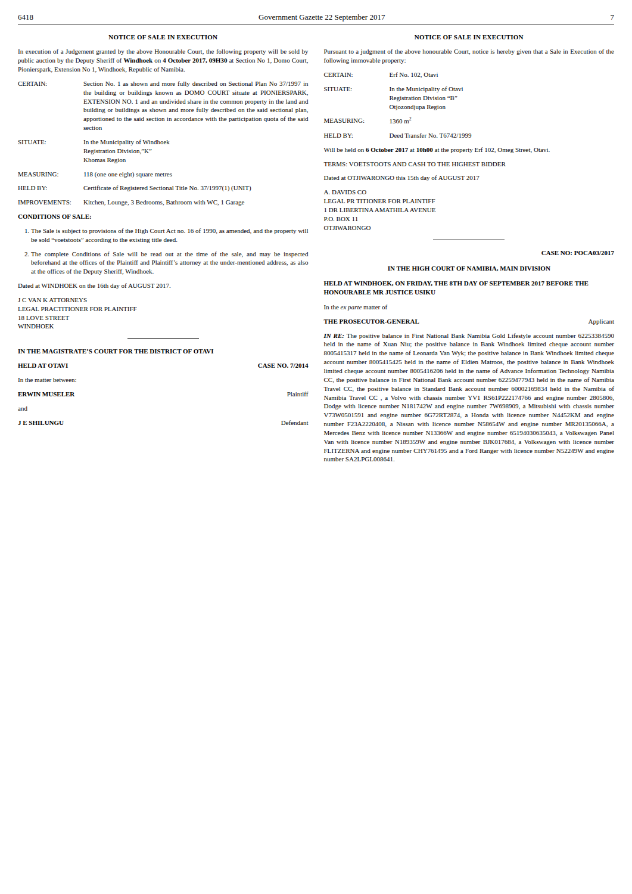6418 Government Gazette 22 September 2017 7
NOTICE OF SALE IN EXECUTION
In execution of a Judgement granted by the above Honourable Court, the following property will be sold by public auction by the Deputy Sheriff of Windhoek on 4 October 2017, 09H30 at Section No 1, Domo Court, Pionierspark, Extension No 1, Windhoek, Republic of Namibia.
Certain:
Section No. 1 as shown and more fully described on Sectional Plan No 37/1997 in the building or buildings known as DOMO COURT situate at PIONIERSPARK, EXTENSION NO. 1 and an undivided share in the common property in the land and building or buildings as shown and more fully described on the said sectional plan, apportioned to the said section in accordance with the participation quota of the said section
Situate:
In the Municipality of Windhoek
Registration Division,”K”
Khomas Region
Measuring:
118 (one one eight) square metres
Held by:
Certificate of Registered Sectional Title No. 37/1997(1) (UNIT)
Improvements:
Kitchen, Lounge, 3 Bedrooms, Bathroom with WC, 1 Garage
Conditions of Sale:
The Sale is subject to provisions of the High Court Act no. 16 of 1990, as amended, and the property will be sold “voetstoots” according to the existing title deed.
The complete Conditions of Sale will be read out at the time of the sale, and may be inspected beforehand at the offices of the Plaintiff and Plaintiff’s attorney at the under-mentioned address, as also at the offices of the Deputy Sheriff, Windhoek.
Dated at WINDHOEK on the 16th day of AUGUST 2017.
J C van K Attorneys
Legal Practitioner for Plaintiff
18 Love Street
Windhoek
In the Magistrate’s Court for the District of Otavi
Held at Otavi Case No. 7/2014
In the matter between:
Erwin Museler Plaintiff
and
J E Shilungu Defendant
NOTICE OF SALE IN EXECUTION
Pursuant to a judgment of the above honourable Court, notice is hereby given that a Sale in Execution of the following immovable property:
Certain:
Erf No. 102, Otavi
Situate:
In the Municipality of Otavi
Registration Division “B”
Otjozondjupa Region
Measuring:
1360 m2
Held by:
Deed Transfer No. T6742/1999
Will be held on 6 October 2017 at 10h00 at the property Erf 102, Omeg Street, Otavi.
TERMS: VOETSTOOTS AND CASH TO THE HIGHEST BIDDER
Dated at OTJIWARONGO this 15th day of AUGUST 2017
A. Davids Co
Legal Pr titioner for Plaintiff
1 Dr Libertina Amathila Avenue
P.O. Box 11
Otjiwarongo
Case No: POCA03/2017
In the High Court of Namibia, Main Division
Held at Windhoek, on Friday, the 8th day of September 2017 before the Honourable Mr Justice Usiku
In the ex parte matter of
The Prosecutor-General Applicant
IN RE: The positive balance in First National Bank Namibia Gold Lifestyle account number 62253384590 held in the name of Xuan Niu; the positive balance in Bank Windhoek limited cheque account number 8005415317 held in the name of Leonarda Van Wyk; the positive balance in Bank Windhoek limited cheque account number 8005415425 held in the name of Eldien Matroos, the positive balance in Bank Windhoek limited cheque account number 8005416206 held in the name of Advance Information Technology Namibia CC, the positive balance in First National Bank account number 62259477943 held in the name of Namibia Travel CC, the positive balance in Standard Bank account number 60002169834 held in the Namibia of Namibia Travel CC , a Volvo with chassis number YV1 RS61P222174766 and engine number 2805806, Dodge with licence number N181742W and engine number 7W698909, a Mitsubishi with chassis number V73W0501591 and engine number 6G72RT2874, a Honda with licence number N4452KM and engine number F23A2220408, a Nissan with licence number N58654W and engine number MR20135066A, a Mercedes Benz with licence number N13366W and engine number 65194030635043, a Volkswagen Panel Van with licence number N189359W and engine number BJK017684, a Volkswagen with licence number FLITZERNA and engine number CHY761495 and a Ford Ranger with licence number N52249W and engine number SA2LPGL008641.